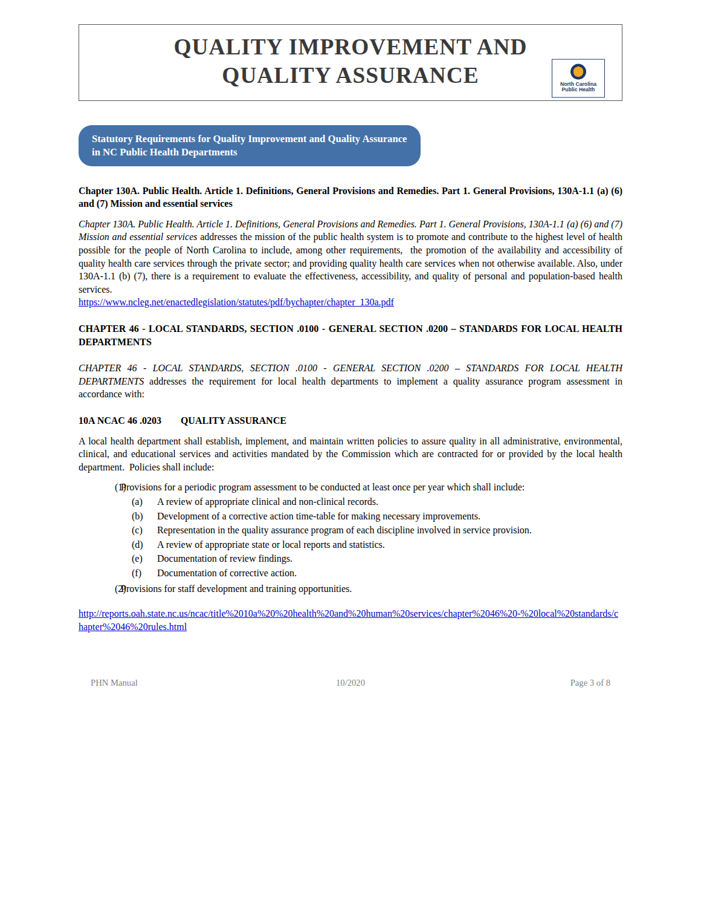QUALITY IMPROVEMENT AND
QUALITY ASSURANCE
North Carolina
Public Health
Statutory Requirements for Quality Improvement and Quality Assurance in NC Public Health Departments
Chapter 130A. Public Health. Article 1. Definitions, General Provisions and Remedies. Part 1. General Provisions, 130A-1.1 (a) (6) and (7) Mission and essential services
Chapter 130A. Public Health. Article 1. Definitions, General Provisions and Remedies. Part 1. General Provisions, 130A-1.1 (a) (6) and (7) Mission and essential services addresses the mission of the public health system is to promote and contribute to the highest level of health possible for the people of North Carolina to include, among other requirements, the promotion of the availability and accessibility of quality health care services through the private sector; and providing quality health care services when not otherwise available. Also, under 130A-1.1 (b) (7), there is a requirement to evaluate the effectiveness, accessibility, and quality of personal and population-based health services.
https://www.ncleg.net/enactedlegislation/statutes/pdf/bychapter/chapter_130a.pdf
CHAPTER 46 - LOCAL STANDARDS, SECTION .0100 - GENERAL SECTION .0200 – STANDARDS FOR LOCAL HEALTH DEPARTMENTS
CHAPTER 46 - LOCAL STANDARDS, SECTION .0100 - GENERAL SECTION .0200 – STANDARDS FOR LOCAL HEALTH DEPARTMENTS addresses the requirement for local health departments to implement a quality assurance program assessment in accordance with:
10A NCAC 46 .0203 QUALITY ASSURANCE
A local health department shall establish, implement, and maintain written policies to assure quality in all administrative, environmental, clinical, and educational services and activities mandated by the Commission which are contracted for or provided by the local health department. Policies shall include:
(1) Provisions for a periodic program assessment to be conducted at least once per year which shall include:
(a) A review of appropriate clinical and non-clinical records.
(b) Development of a corrective action time-table for making necessary improvements.
(c) Representation in the quality assurance program of each discipline involved in service provision.
(d) A review of appropriate state or local reports and statistics.
(e) Documentation of review findings.
(f) Documentation of corrective action.
(2) Provisions for staff development and training opportunities.
http://reports.oah.state.nc.us/ncac/title%2010a%20%20health%20and%20human%20services/chapter%2046%20-%20local%20standards/chapter%2046%20rules.html
PHN Manual
10/2020
Page 3 of 8